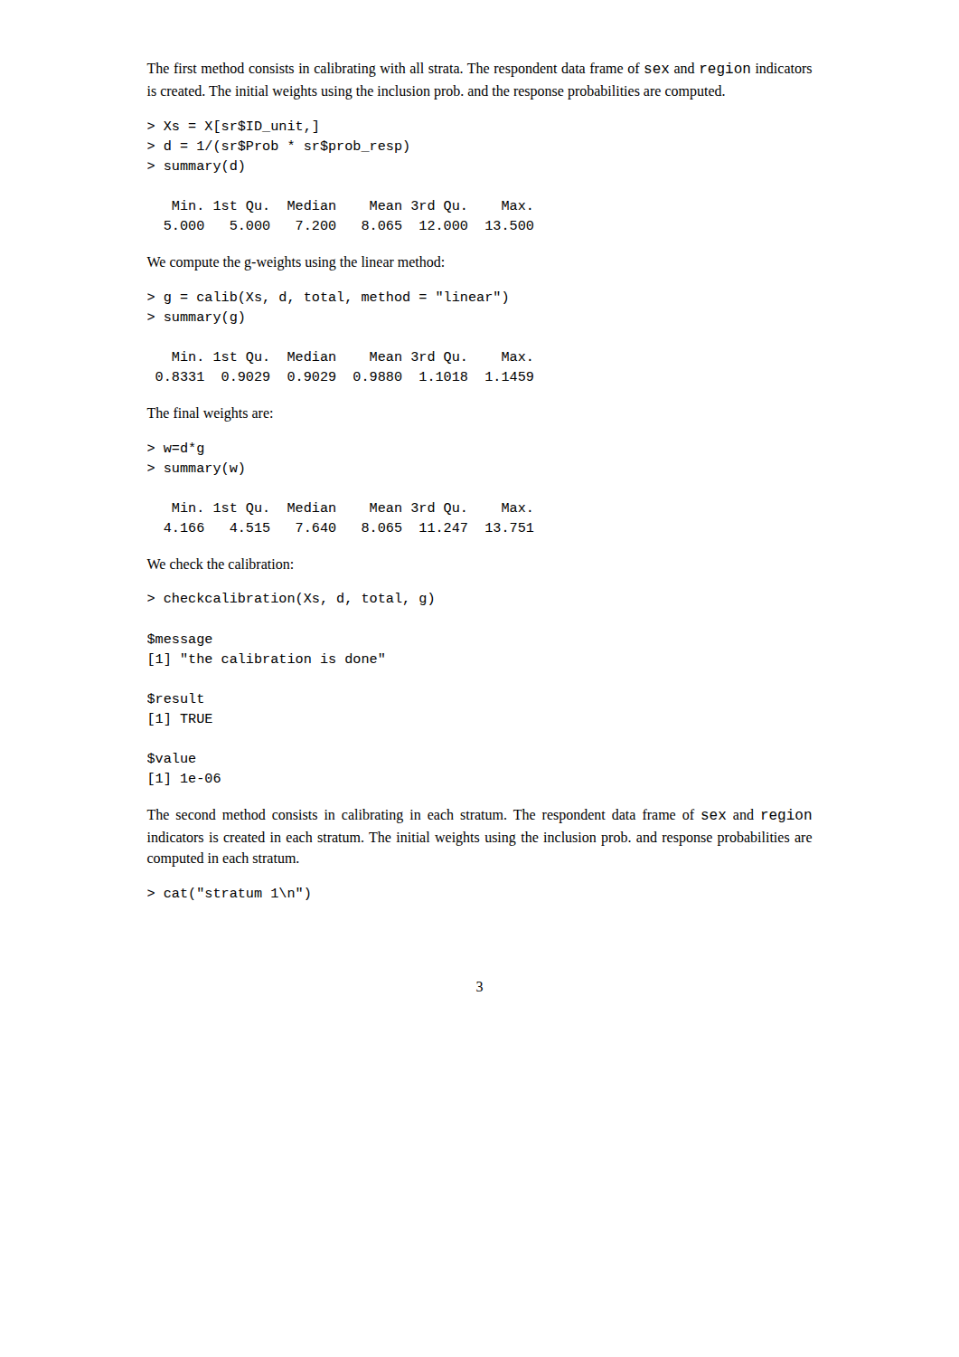The first method consists in calibrating with all strata. The respondent data frame of sex and region indicators is created. The initial weights using the inclusion prob. and the response probabilities are computed.
> Xs = X[sr$ID_unit,]
> d = 1/(sr$Prob * sr$prob_resp)
> summary(d)

   Min. 1st Qu.  Median    Mean 3rd Qu.    Max.
  5.000   5.000   7.200   8.065  12.000  13.500
We compute the g-weights using the linear method:
> g = calib(Xs, d, total, method = "linear")
> summary(g)

   Min. 1st Qu.  Median    Mean 3rd Qu.    Max.
 0.8331  0.9029  0.9029  0.9880  1.1018  1.1459
The final weights are:
> w=d*g
> summary(w)

   Min. 1st Qu.  Median    Mean 3rd Qu.    Max.
  4.166   4.515   7.640   8.065  11.247  13.751
We check the calibration:
> checkcalibration(Xs, d, total, g)

$message
[1] "the calibration is done"

$result
[1] TRUE

$value
[1] 1e-06
The second method consists in calibrating in each stratum. The respondent data frame of sex and region indicators is created in each stratum. The initial weights using the inclusion prob. and response probabilities are computed in each stratum.
> cat("stratum 1\n")
3